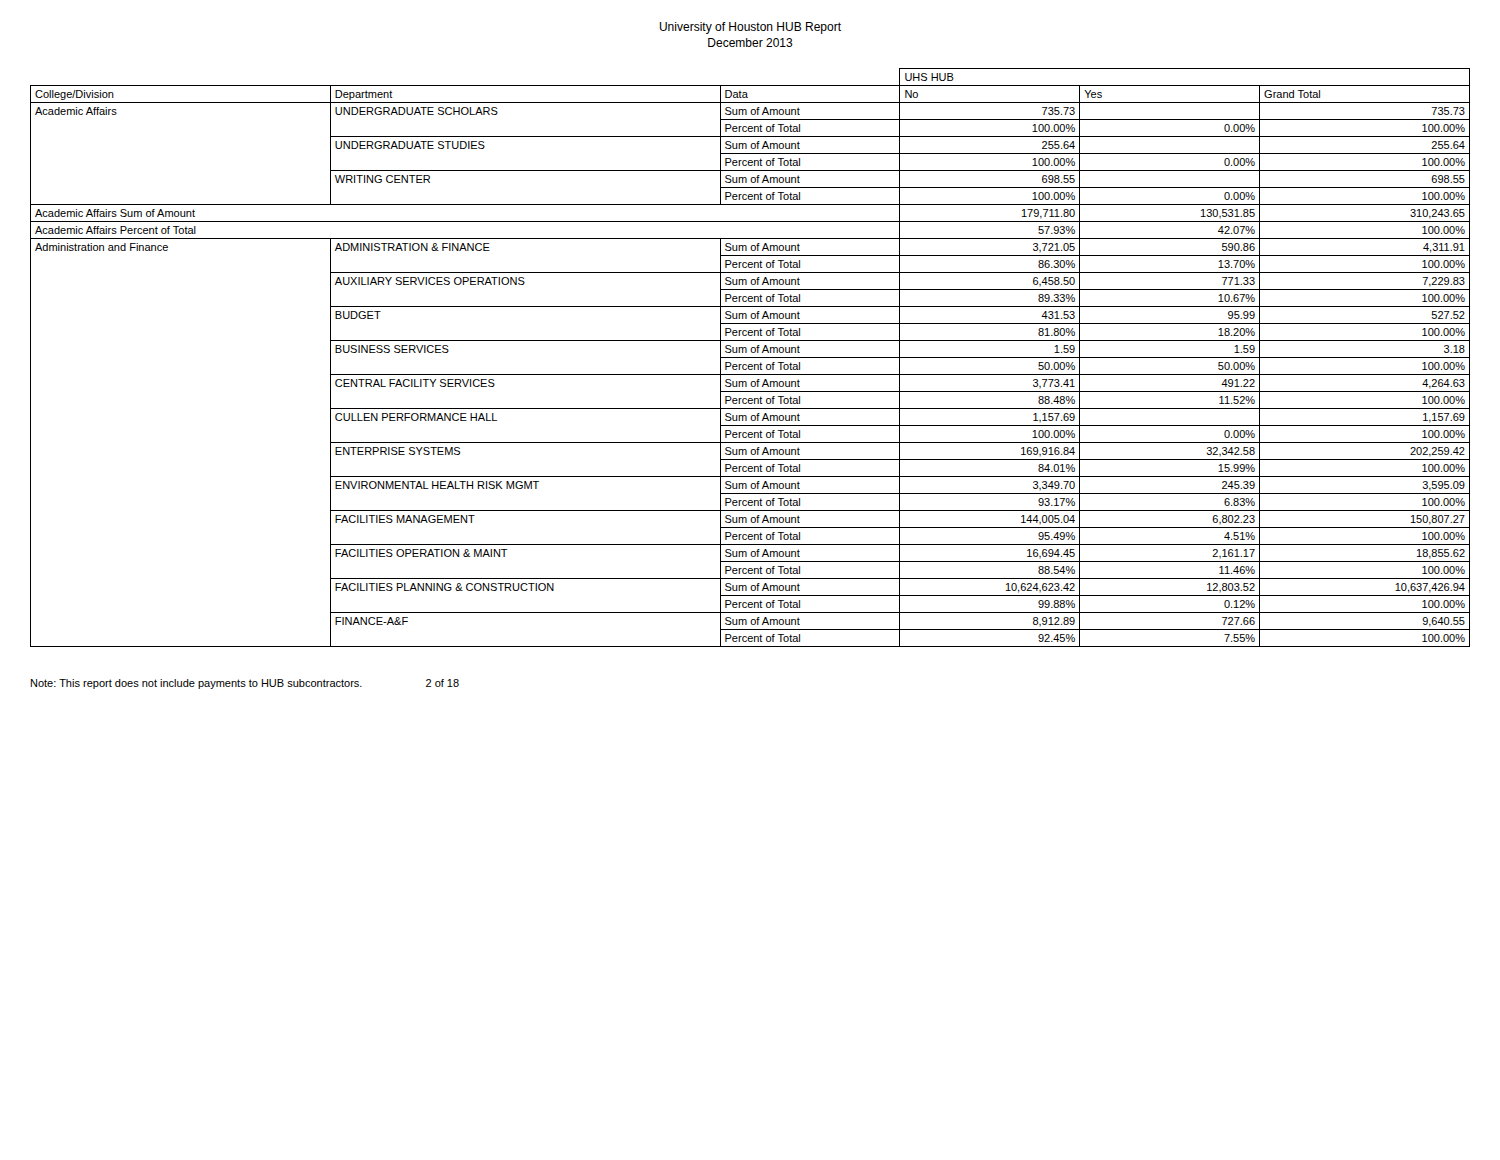University of Houston HUB Report
December 2013
| | | | UHS HUB |
| --- | --- | --- | --- |
| College/Division | Department | Data | No | Yes | Grand Total |
| Academic Affairs | UNDERGRADUATE SCHOLARS | Sum of Amount | 735.73 | | 735.73 |
| Percent of Total | 100.00% | 0.00% | 100.00% |
| UNDERGRADUATE STUDIES | Sum of Amount | 255.64 | | 255.64 |
| Percent of Total | 100.00% | 0.00% | 100.00% |
| WRITING CENTER | Sum of Amount | 698.55 | | 698.55 |
| Percent of Total | 100.00% | 0.00% | 100.00% |
| Academic Affairs Sum of Amount | 179,711.80 | 130,531.85 | 310,243.65 |
| Academic Affairs Percent of Total | 57.93% | 42.07% | 100.00% |
| Administration and Finance | ADMINISTRATION & FINANCE | Sum of Amount | 3,721.05 | 590.86 | 4,311.91 |
| Percent of Total | 86.30% | 13.70% | 100.00% |
| AUXILIARY SERVICES OPERATIONS | Sum of Amount | 6,458.50 | 771.33 | 7,229.83 |
| Percent of Total | 89.33% | 10.67% | 100.00% |
| BUDGET | Sum of Amount | 431.53 | 95.99 | 527.52 |
| Percent of Total | 81.80% | 18.20% | 100.00% |
| BUSINESS SERVICES | Sum of Amount | 1.59 | 1.59 | 3.18 |
| Percent of Total | 50.00% | 50.00% | 100.00% |
| CENTRAL FACILITY SERVICES | Sum of Amount | 3,773.41 | 491.22 | 4,264.63 |
| Percent of Total | 88.48% | 11.52% | 100.00% |
| CULLEN PERFORMANCE HALL | Sum of Amount | 1,157.69 | | 1,157.69 |
| Percent of Total | 100.00% | 0.00% | 100.00% |
| ENTERPRISE SYSTEMS | Sum of Amount | 169,916.84 | 32,342.58 | 202,259.42 |
| Percent of Total | 84.01% | 15.99% | 100.00% |
| ENVIRONMENTAL HEALTH RISK MGMT | Sum of Amount | 3,349.70 | 245.39 | 3,595.09 |
| Percent of Total | 93.17% | 6.83% | 100.00% |
| FACILITIES MANAGEMENT | Sum of Amount | 144,005.04 | 6,802.23 | 150,807.27 |
| Percent of Total | 95.49% | 4.51% | 100.00% |
| FACILITIES OPERATION & MAINT | Sum of Amount | 16,694.45 | 2,161.17 | 18,855.62 |
| Percent of Total | 88.54% | 11.46% | 100.00% |
| FACILITIES PLANNING & CONSTRUCTION | Sum of Amount | 10,624,623.42 | 12,803.52 | 10,637,426.94 |
| Percent of Total | 99.88% | 0.12% | 100.00% |
| FINANCE-A&F | Sum of Amount | 8,912.89 | 727.66 | 9,640.55 |
| Percent of Total | 92.45% | 7.55% | 100.00% |
Note: This report does not include payments to HUB subcontractors. 2 of 18